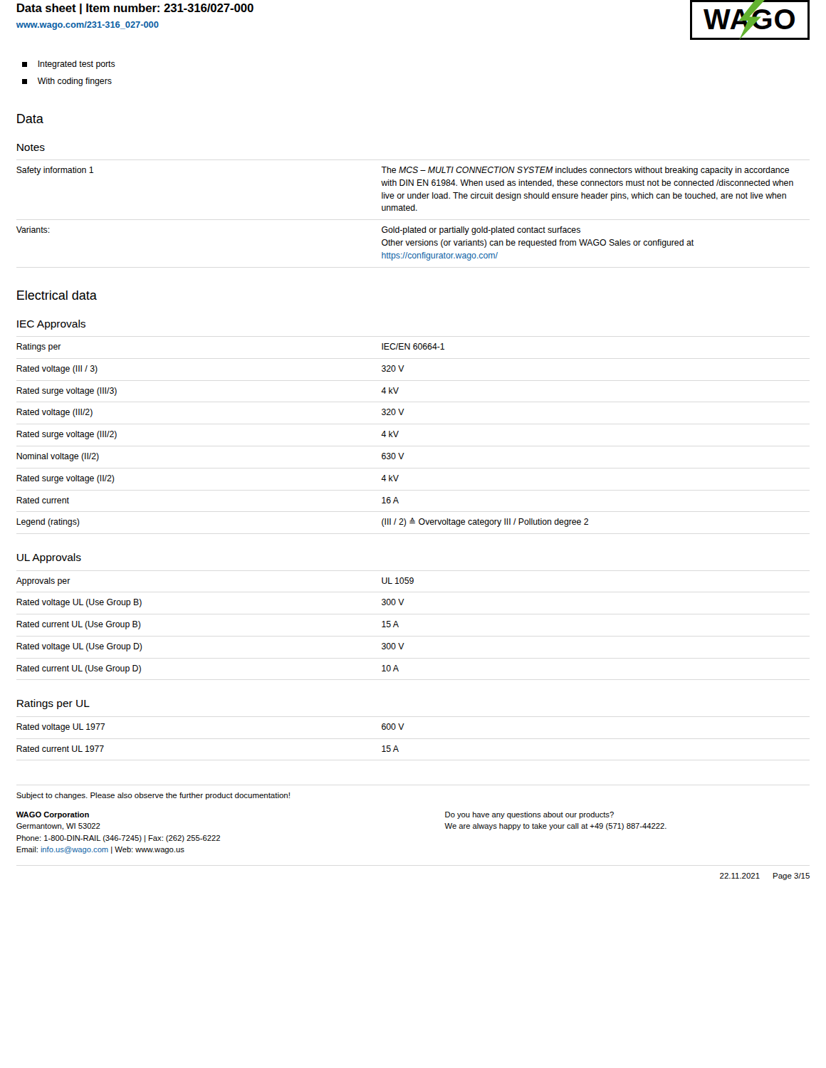Data sheet | Item number: 231-316/027-000
www.wago.com/231-316_027-000
WAGO
Integrated test ports
With coding fingers
Data
Notes
| Safety information 1 | The MCS – MULTI CONNECTION SYSTEM includes connectors without breaking capacity in accordance with DIN EN 61984. When used as intended, these connectors must not be connected /disconnected when live or under load. The circuit design should ensure header pins, which can be touched, are not live when unmated. |
| Variants: | Gold-plated or partially gold-plated contact surfaces Other versions (or variants) can be requested from WAGO Sales or configured at https://configurator.wago.com/ |
Electrical data
IEC Approvals
| Ratings per | IEC/EN 60664-1 |
| Rated voltage (III / 3) | 320 V |
| Rated surge voltage (III/3) | 4 kV |
| Rated voltage (III/2) | 320 V |
| Rated surge voltage (III/2) | 4 kV |
| Nominal voltage (II/2) | 630 V |
| Rated surge voltage (II/2) | 4 kV |
| Rated current | 16 A |
| Legend (ratings) | (III / 2) ≙ Overvoltage category III / Pollution degree 2 |
UL Approvals
| Approvals per | UL 1059 |
| Rated voltage UL (Use Group B) | 300 V |
| Rated current UL (Use Group B) | 15 A |
| Rated voltage UL (Use Group D) | 300 V |
| Rated current UL (Use Group D) | 10 A |
Ratings per UL
| Rated voltage UL 1977 | 600 V |
| Rated current UL 1977 | 15 A |
Subject to changes. Please also observe the further product documentation!
WAGO Corporation
Germantown, WI 53022
Phone: 1-800-DIN-RAIL (346-7245) | Fax: (262) 255-6222
Email: info.us@wago.com | Web: www.wago.us
Do you have any questions about our products?
We are always happy to take your call at +49 (571) 887-44222.
22.11.2021 Page 3/15